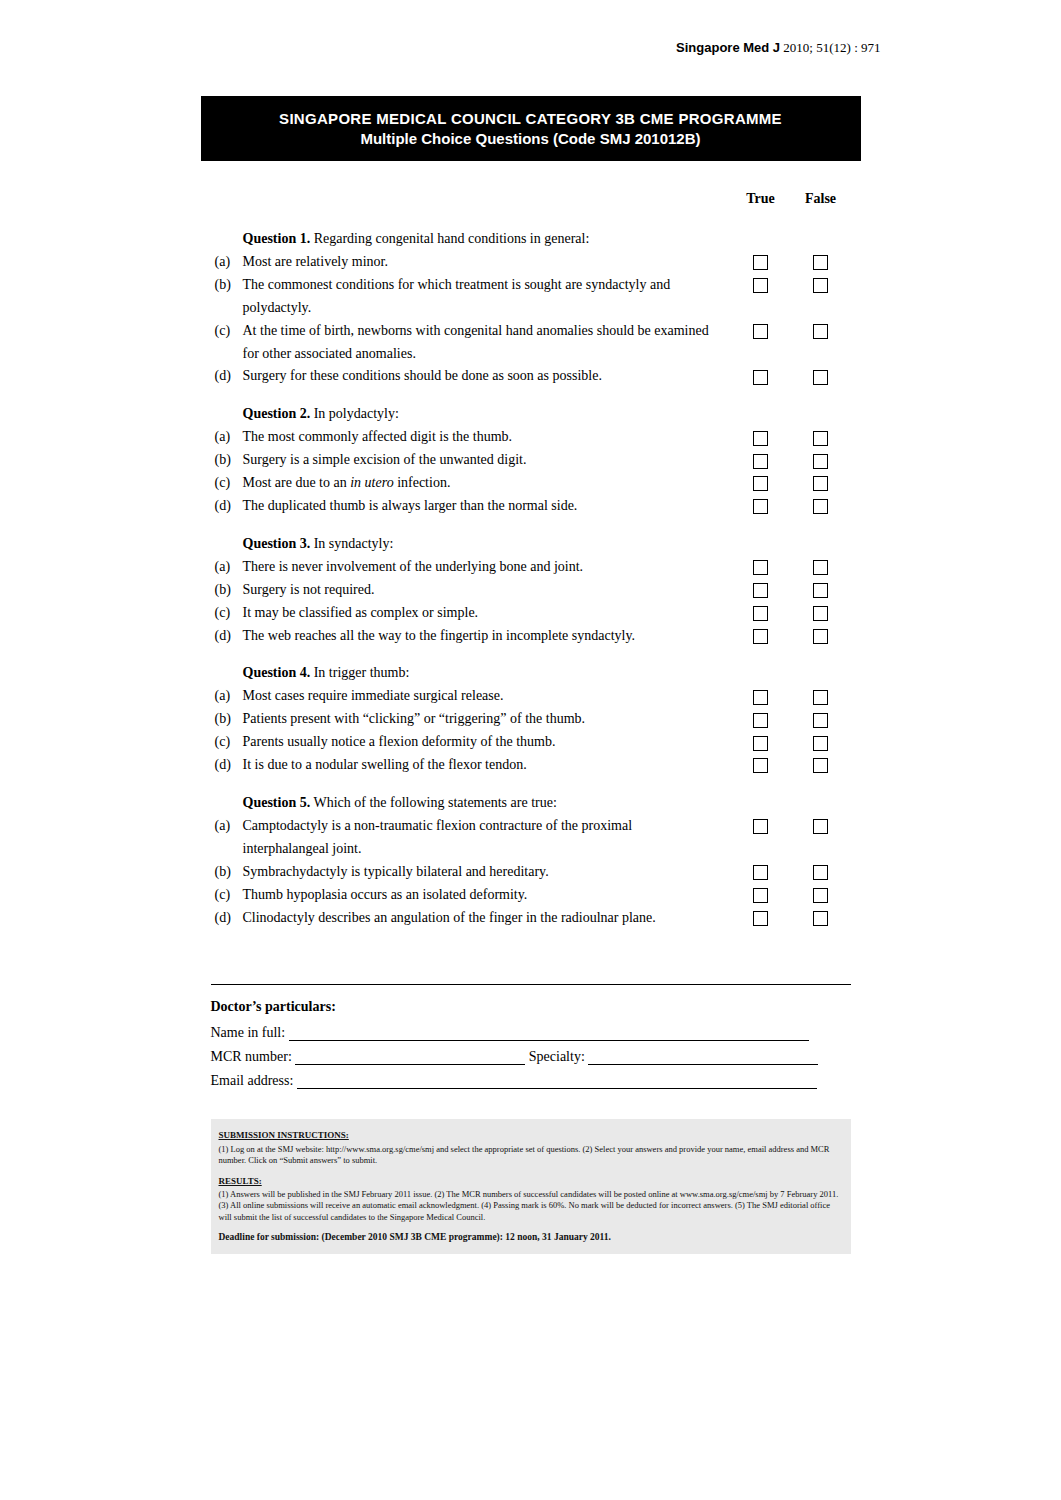Singapore Med J 2010; 51(12) : 971
SINGAPORE MEDICAL COUNCIL CATEGORY 3B CME PROGRAMME
Multiple Choice Questions (Code SMJ 201012B)
| | | True | False |
| | Question 1. Regarding congenital hand conditions in general: |
| (a) | Most are relatively minor. | | |
| (b) | The commonest conditions for which treatment is sought are syndactyly and | | |
| | polydactyly. | | |
| (c) | At the time of birth, newborns with congenital hand anomalies should be examined | | |
| | for other associated anomalies. | | |
| (d) | Surgery for these conditions should be done as soon as possible. | | |
| | Question 2. In polydactyly: |
| (a) | The most commonly affected digit is the thumb. | | |
| (b) | Surgery is a simple excision of the unwanted digit. | | |
| (c) | Most are due to an in utero infection. | | |
| (d) | The duplicated thumb is always larger than the normal side. | | |
| | Question 3. In syndactyly: |
| (a) | There is never involvement of the underlying bone and joint. | | |
| (b) | Surgery is not required. | | |
| (c) | It may be classified as complex or simple. | | |
| (d) | The web reaches all the way to the fingertip in incomplete syndactyly. | | |
| | Question 4. In trigger thumb: |
| (a) | Most cases require immediate surgical release. | | |
| (b) | Patients present with “clicking” or “triggering” of the thumb. | | |
| (c) | Parents usually notice a flexion deformity of the thumb. | | |
| (d) | It is due to a nodular swelling of the flexor tendon. | | |
| | Question 5. Which of the following statements are true: |
| (a) | Camptodactyly is a non-traumatic flexion contracture of the proximal | | |
| | interphalangeal joint. | | |
| (b) | Symbrachydactyly is typically bilateral and hereditary. | | |
| (c) | Thumb hypoplasia occurs as an isolated deformity. | | |
| (d) | Clinodactyly describes an angulation of the finger in the radioulnar plane. | | |
Doctor’s particulars:
Name in full:
MCR number: Specialty:
Email address:
SUBMISSION INSTRUCTIONS:
(1) Log on at the SMJ website: http://www.sma.org.sg/cme/smj and select the appropriate set of questions. (2) Select your answers and provide your name, email address and MCR number. Click on “Submit answers” to submit.
RESULTS:
(1) Answers will be published in the SMJ February 2011 issue. (2) The MCR numbers of successful candidates will be posted online at www.sma.org.sg/cme/smj by 7 February 2011. (3) All online submissions will receive an automatic email acknowledgment. (4) Passing mark is 60%. No mark will be deducted for incorrect answers. (5) The SMJ editorial office will submit the list of successful candidates to the Singapore Medical Council.
Deadline for submission: (December 2010 SMJ 3B CME programme): 12 noon, 31 January 2011.